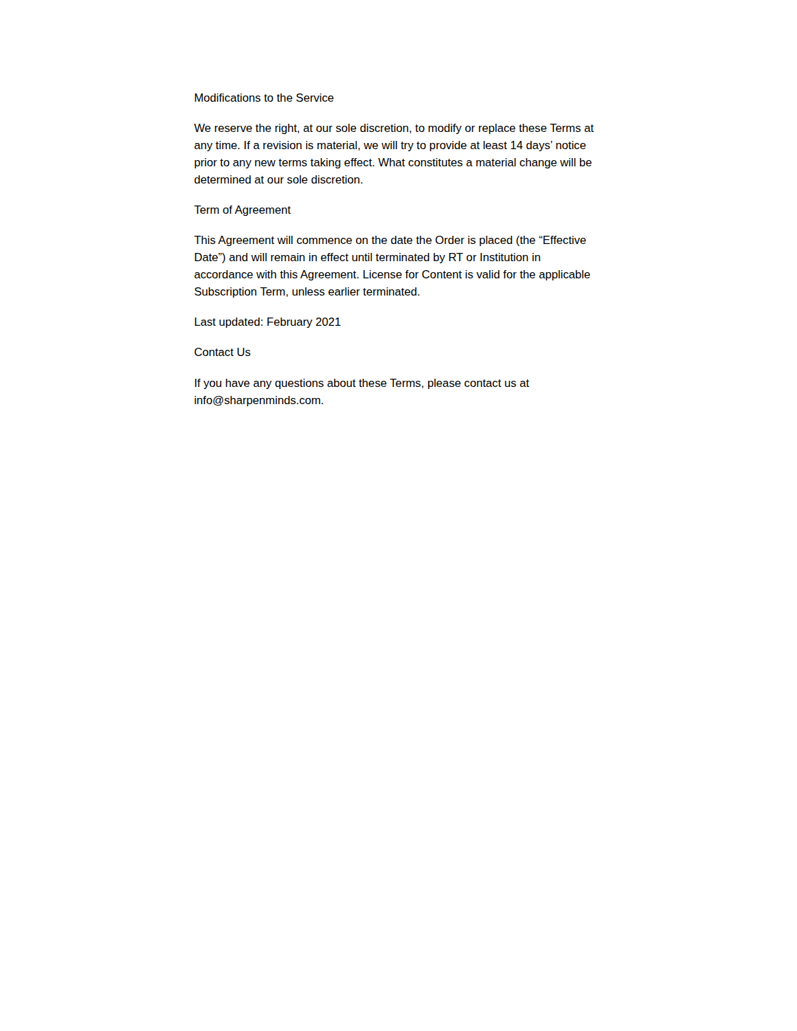Modifications to the Service
We reserve the right, at our sole discretion, to modify or replace these Terms at any time. If a revision is material, we will try to provide at least 14 days’ notice prior to any new terms taking effect. What constitutes a material change will be determined at our sole discretion.
Term of Agreement
This Agreement will commence on the date the Order is placed (the “Effective Date”) and will remain in effect until terminated by RT or Institution in accordance with this Agreement. License for Content is valid for the applicable Subscription Term, unless earlier terminated.
Last updated: February 2021
Contact Us
If you have any questions about these Terms, please contact us at info@sharpenminds.com.